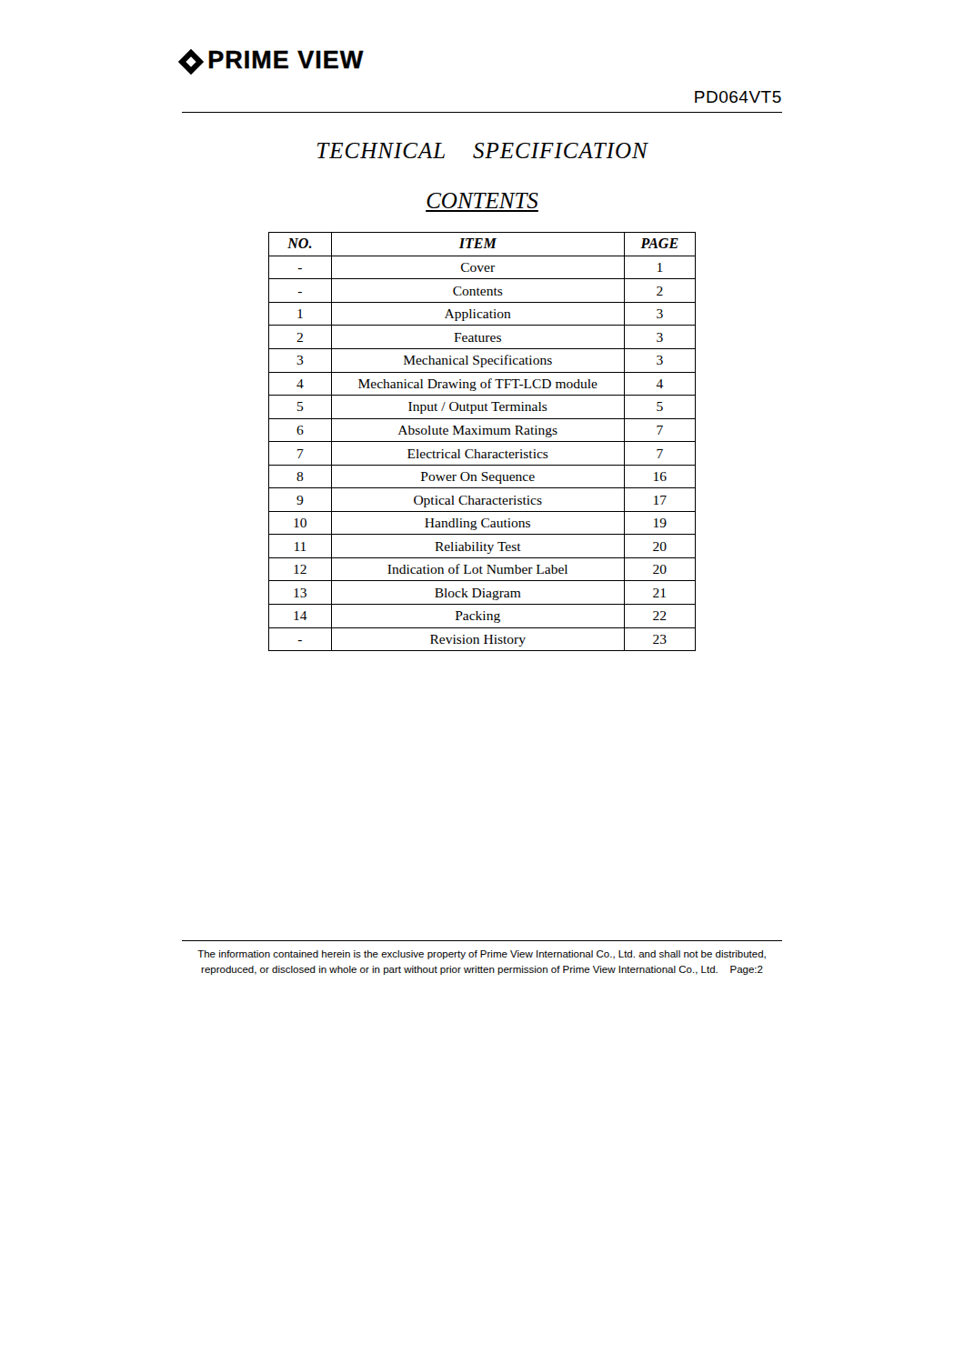PRIME VIEW
PD064VT5
TECHNICAL SPECIFICATION
CONTENTS
| NO. | ITEM | PAGE |
| --- | --- | --- |
| - | Cover | 1 |
| - | Contents | 2 |
| 1 | Application | 3 |
| 2 | Features | 3 |
| 3 | Mechanical Specifications | 3 |
| 4 | Mechanical Drawing of TFT-LCD module | 4 |
| 5 | Input / Output Terminals | 5 |
| 6 | Absolute Maximum Ratings | 7 |
| 7 | Electrical Characteristics | 7 |
| 8 | Power On Sequence | 16 |
| 9 | Optical Characteristics | 17 |
| 10 | Handling Cautions | 19 |
| 11 | Reliability Test | 20 |
| 12 | Indication of Lot Number Label | 20 |
| 13 | Block Diagram | 21 |
| 14 | Packing | 22 |
| - | Revision History | 23 |
The information contained herein is the exclusive property of Prime View International Co., Ltd. and shall not be distributed,
reproduced, or disclosed in whole or in part without prior written permission of Prime View International Co., Ltd. Page:2